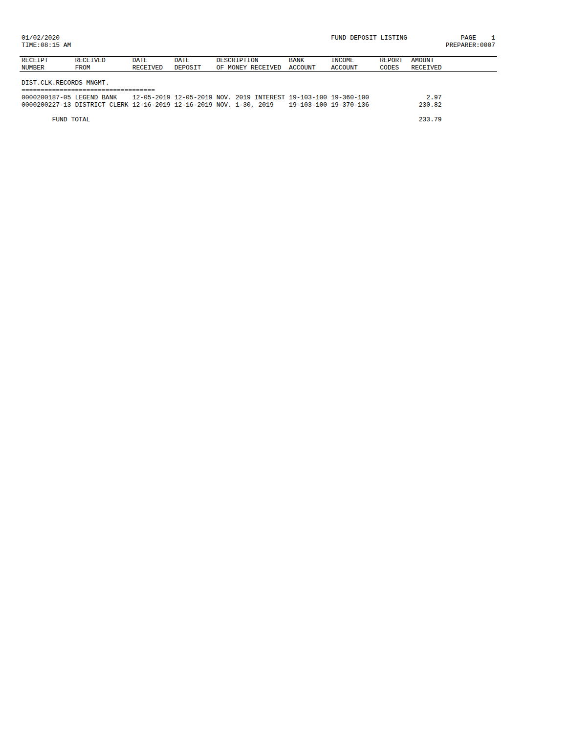| 01/02/2020 | | FUND DEPOSIT LISTING | | PAGE 1 |
| TIME:08:15 AM | | PREPARER:0007 |
| RECEIPT | RECEIVED | DATE | DATE | DESCRIPTION | BANK | INCOME | REPORT | AMOUNT |
| NUMBER | FROM | RECEIVED | DEPOSIT | OF MONEY RECEIVED | ACCOUNT | ACCOUNT | CODES | RECEIVED |
| DIST.CLK.RECORDS MNGMT. |
| =================================== |
| 0000200187-05 | LEGEND BANK | 12-05-2019 | 12-05-2019 | NOV. 2019 INTEREST | 19-103-100 | 19-360-100 | | 2.97 |
| 0000200227-13 | DISTRICT CLERK | 12-16-2019 | 12-16-2019 | NOV. 1-30, 2019 | 19-103-100 | 19-370-136 | | 230.82 |
| FUND TOTAL | | 233.79 |